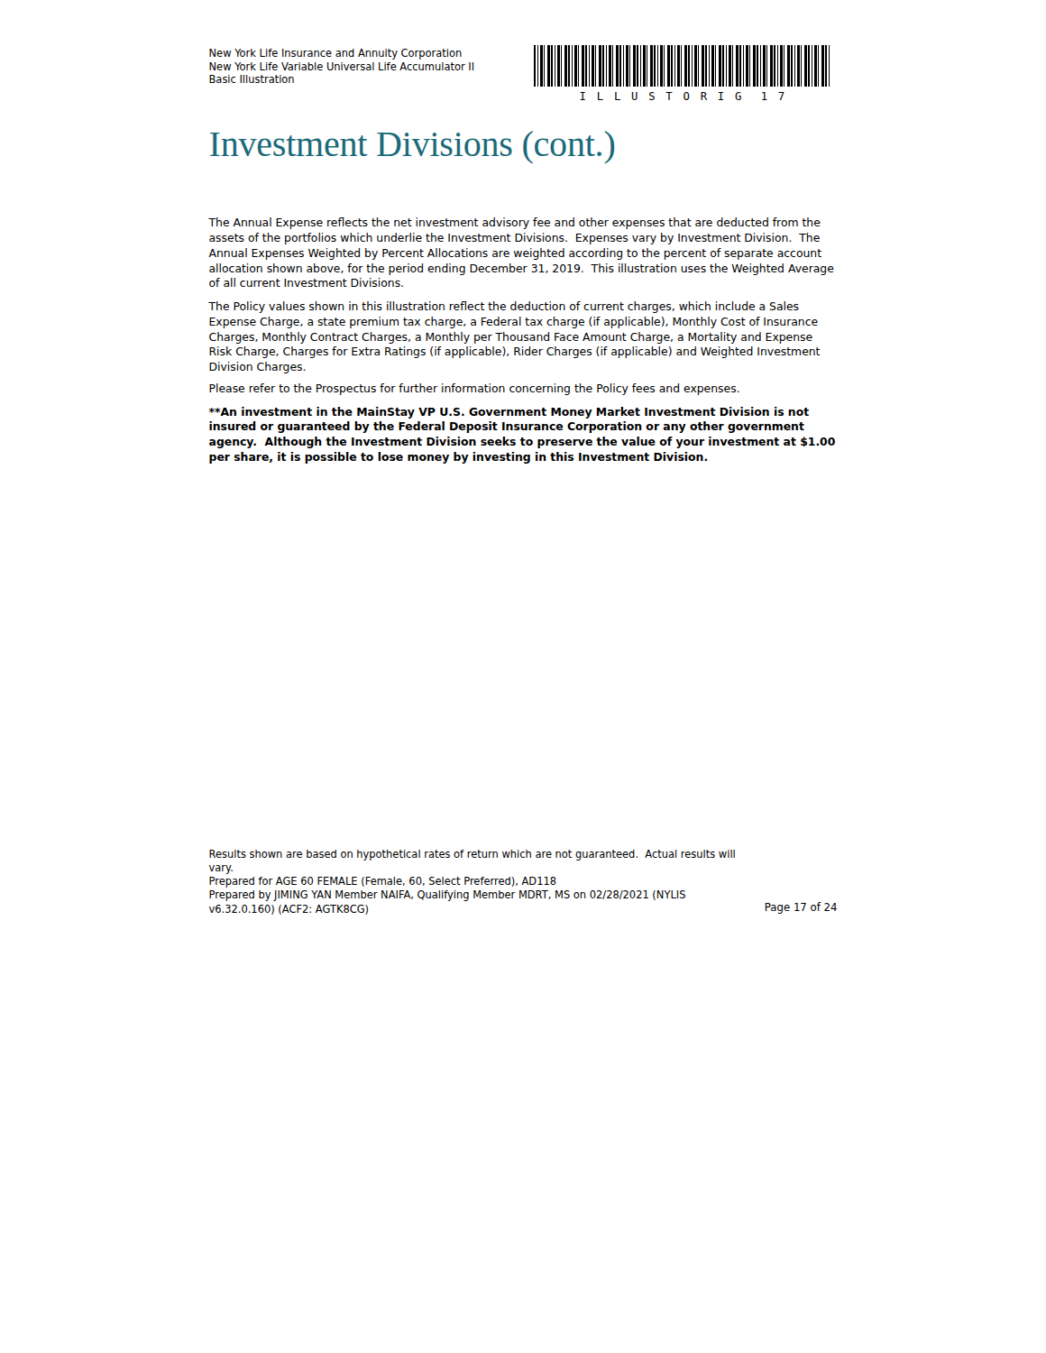New York Life Insurance and Annuity Corporation
New York Life Variable Universal Life Accumulator II
Basic Illustration
I L L U S T O R I G 1 7
Investment Divisions (cont.)
The Annual Expense reflects the net investment advisory fee and other expenses that are deducted from the assets of the portfolios which underlie the Investment Divisions. Expenses vary by Investment Division. The Annual Expenses Weighted by Percent Allocations are weighted according to the percent of separate account allocation shown above, for the period ending December 31, 2019. This illustration uses the Weighted Average of all current Investment Divisions.
The Policy values shown in this illustration reflect the deduction of current charges, which include a Sales Expense Charge, a state premium tax charge, a Federal tax charge (if applicable), Monthly Cost of Insurance Charges, Monthly Contract Charges, a Monthly per Thousand Face Amount Charge, a Mortality and Expense Risk Charge, Charges for Extra Ratings (if applicable), Rider Charges (if applicable) and Weighted Investment Division Charges.
Please refer to the Prospectus for further information concerning the Policy fees and expenses.
**An investment in the MainStay VP U.S. Government Money Market Investment Division is not insured or guaranteed by the Federal Deposit Insurance Corporation or any other government agency. Although the Investment Division seeks to preserve the value of your investment at $1.00 per share, it is possible to lose money by investing in this Investment Division.
Results shown are based on hypothetical rates of return which are not guaranteed. Actual results will vary.
Prepared for AGE 60 FEMALE (Female, 60, Select Preferred), AD118
Prepared by JIMING YAN Member NAIFA, Qualifying Member MDRT, MS on 02/28/2021 (NYLIS v6.32.0.160) (ACF2: AGTK8CG)
Page 17 of 24